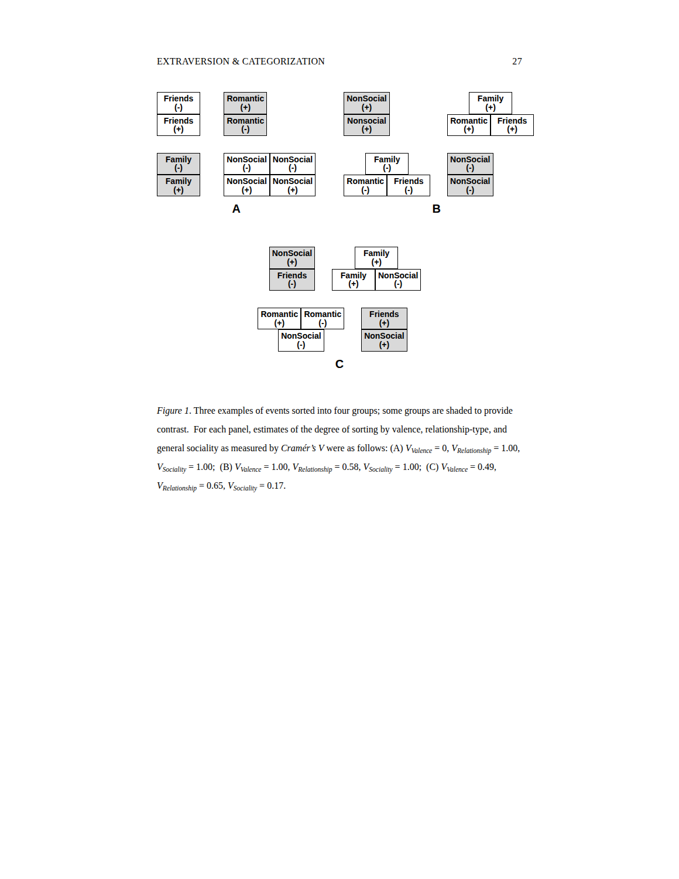Extraversion & Categorization 27
Friends(-)
Friends(+)
Romantic(+)
Romantic(-)
Family(-)
Family(+)
NonSocial(-)
NonSocial(-)
NonSocial(+)
NonSocial(+)
A
NonSocial(+)
Nonsocial(+)
Family(+)
Romantic(+)
Friends(+)
Family(-)
Romantic(-)
Friends(-)
NonSocial(-)
NonSocial(-)
B
NonSocial(+)
Friends(-)
Family(+)
Family(+)
NonSocial(-)
Romantic(+)
Romantic(-)
NonSocial(-)
Friends(+)
NonSocial(+)
C
Figure 1. Three examples of events sorted into four groups; some groups are shaded to provide contrast. For each panel, estimates of the degree of sorting by valence, relationship-type, and general sociality as measured by Cramér’s V were as follows: (A) VValence = 0, VRelationship = 1.00, VSociality = 1.00; (B) VValence = 1.00, VRelationship = 0.58, VSociality = 1.00; (C) VValence = 0.49, VRelationship = 0.65, VSociality = 0.17.